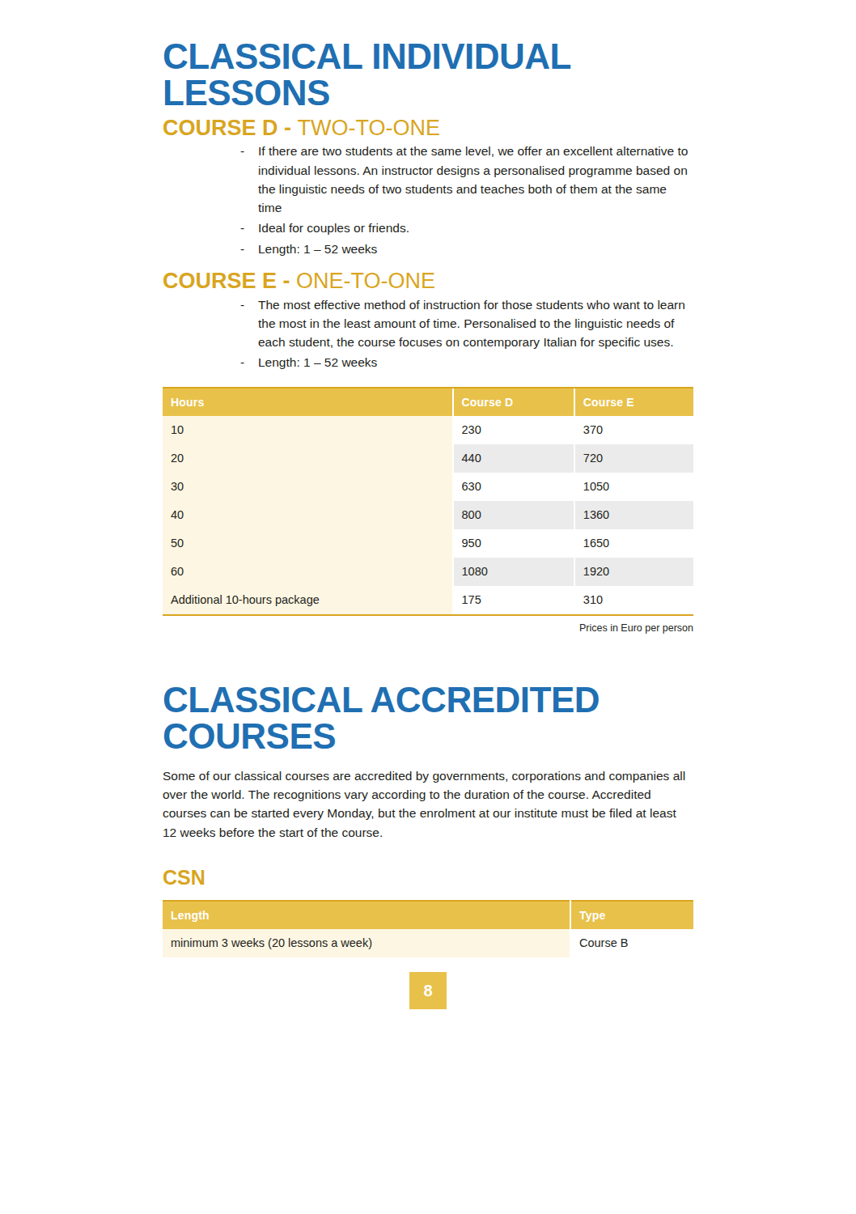Classical Individual Lessons
Course D - Two-to-One
If there are two students at the same level, we offer an excellent alternative to individual lessons. An instructor designs a personalised programme based on the linguistic needs of two students and teaches both of them at the same time
Ideal for couples or friends.
Length: 1 – 52 weeks
Course E - One-to-One
The most effective method of instruction for those students who want to learn the most in the least amount of time. Personalised to the linguistic needs of each student, the course focuses on contemporary Italian for specific uses.
Length: 1 – 52 weeks
| Hours | Course D | Course E |
| --- | --- | --- |
| 10 | 230 | 370 |
| 20 | 440 | 720 |
| 30 | 630 | 1050 |
| 40 | 800 | 1360 |
| 50 | 950 | 1650 |
| 60 | 1080 | 1920 |
| Additional 10-hours package | 175 | 310 |
Prices in Euro per person
Classical Accredited Courses
Some of our classical courses are accredited by governments, corporations and companies all over the world. The recognitions vary according to the duration of the course. Accredited courses can be started every Monday, but the enrolment at our institute must be filed at least 12 weeks before the start of the course.
CSN
| Length | Type |
| --- | --- |
| minimum 3 weeks (20 lessons a week) | Course B |
8